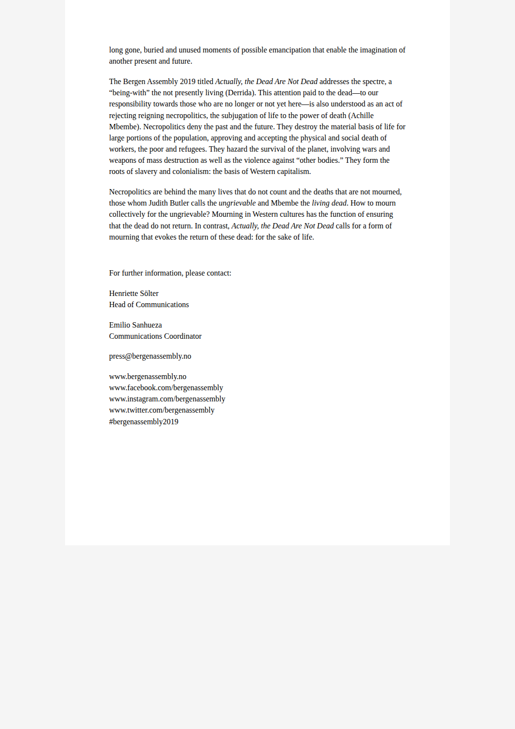long gone, buried and unused moments of possible emancipation that enable the imagination of another present and future.
The Bergen Assembly 2019 titled Actually, the Dead Are Not Dead addresses the spectre, a “being-with” the not presently living (Derrida). This attention paid to the dead—to our responsibility towards those who are no longer or not yet here—is also understood as an act of rejecting reigning necropolitics, the subjugation of life to the power of death (Achille Mbembe). Necropolitics deny the past and the future. They destroy the material basis of life for large portions of the population, approving and accepting the physical and social death of workers, the poor and refugees. They hazard the survival of the planet, involving wars and weapons of mass destruction as well as the violence against “other bodies.” They form the roots of slavery and colonialism: the basis of Western capitalism.
Necropolitics are behind the many lives that do not count and the deaths that are not mourned, those whom Judith Butler calls the ungrievable and Mbembe the living dead. How to mourn collectively for the ungrievable? Mourning in Western cultures has the function of ensuring that the dead do not return. In contrast, Actually, the Dead Are Not Dead calls for a form of mourning that evokes the return of these dead: for the sake of life.
For further information, please contact:
Henriette Sölter
Head of Communications
Emilio Sanhueza
Communications Coordinator
press@bergenassembly.no
www.bergenassembly.no
www.facebook.com/bergenassembly
www.instagram.com/bergenassembly
www.twitter.com/bergenassembly
#bergenassembly2019